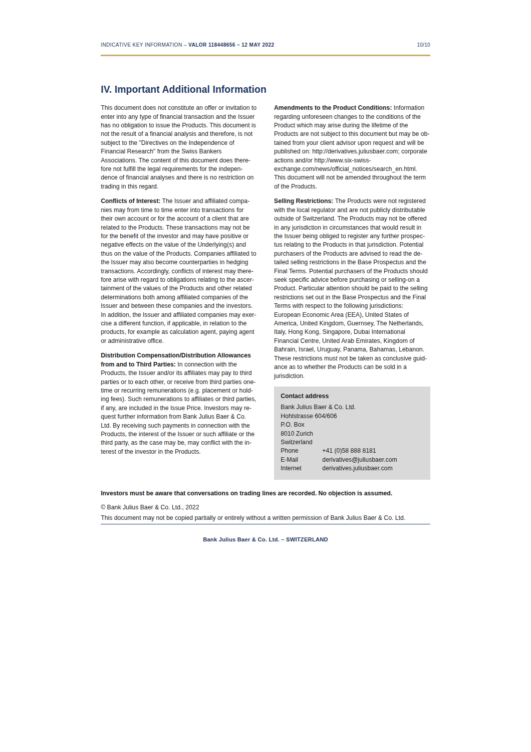INDICATIVE KEY INFORMATION – VALOR 118448656 – 12 MAY 2022
10/10
IV. Important Additional Information
This document does not constitute an offer or invitation to enter into any type of financial transaction and the Issuer has no obligation to issue the Products. This document is not the result of a financial analysis and therefore, is not subject to the "Directives on the Independence of Financial Research" from the Swiss Bankers Associations. The content of this document does therefore not fulfill the legal requirements for the independence of financial analyses and there is no restriction on trading in this regard.
Conflicts of Interest: The Issuer and affiliated companies may from time to time enter into transactions for their own account or for the account of a client that are related to the Products. These transactions may not be for the benefit of the investor and may have positive or negative effects on the value of the Underlying(s) and thus on the value of the Products. Companies affiliated to the Issuer may also become counterparties in hedging transactions. Accordingly, conflicts of interest may therefore arise with regard to obligations relating to the ascertainment of the values of the Products and other related determinations both among affiliated companies of the Issuer and between these companies and the investors. In addition, the Issuer and affiliated companies may exercise a different function, if applicable, in relation to the products, for example as calculation agent, paying agent or administrative office.
Distribution Compensation/Distribution Allowances from and to Third Parties: In connection with the Products, the Issuer and/or its affiliates may pay to third parties or to each other, or receive from third parties one-time or recurring remunerations (e.g. placement or holding fees). Such remunerations to affiliates or third parties, if any, are included in the Issue Price. Investors may request further information from Bank Julius Baer & Co. Ltd. By receiving such payments in connection with the Products, the interest of the Issuer or such affiliate or the third party, as the case may be, may conflict with the interest of the investor in the Products.
Amendments to the Product Conditions: Information regarding unforeseen changes to the conditions of the Product which may arise during the lifetime of the Products are not subject to this document but may be obtained from your client advisor upon request and will be published on: http://derivatives.juliusbaer.com; corporate actions and/or http://www.six-swiss-exchange.com/news/official_notices/search_en.html. This document will not be amended throughout the term of the Products.
Selling Restrictions: The Products were not registered with the local regulator and are not publicly distributable outside of Switzerland. The Products may not be offered in any jurisdiction in circumstances that would result in the Issuer being obliged to register any further prospectus relating to the Products in that jurisdiction. Potential purchasers of the Products are advised to read the detailed selling restrictions in the Base Prospectus and the Final Terms. Potential purchasers of the Products should seek specific advice before purchasing or selling-on a Product. Particular attention should be paid to the selling restrictions set out in the Base Prospectus and the Final Terms with respect to the following jurisdictions: European Economic Area (EEA), United States of America, United Kingdom, Guernsey, The Netherlands, Italy, Hong Kong, Singapore, Dubai International Financial Centre, United Arab Emirates, Kingdom of Bahrain, Israel, Uruguay, Panama, Bahamas, Lebanon. These restrictions must not be taken as conclusive guidance as to whether the Products can be sold in a jurisdiction.
Contact address
Bank Julius Baer & Co. Ltd.
Hohlstrasse 604/606
P.O. Box
8010 Zurich
Switzerland
| Phone | +41 (0)58 888 8181 |
| E-Mail | derivatives@juliusbaer.com |
| Internet | derivatives.juliusbaer.com |
Investors must be aware that conversations on trading lines are recorded. No objection is assumed.
© Bank Julius Baer & Co. Ltd., 2022
This document may not be copied partially or entirely without a written permission of Bank Julius Baer & Co. Ltd.
Bank Julius Baer & Co. Ltd. – SWITZERLAND